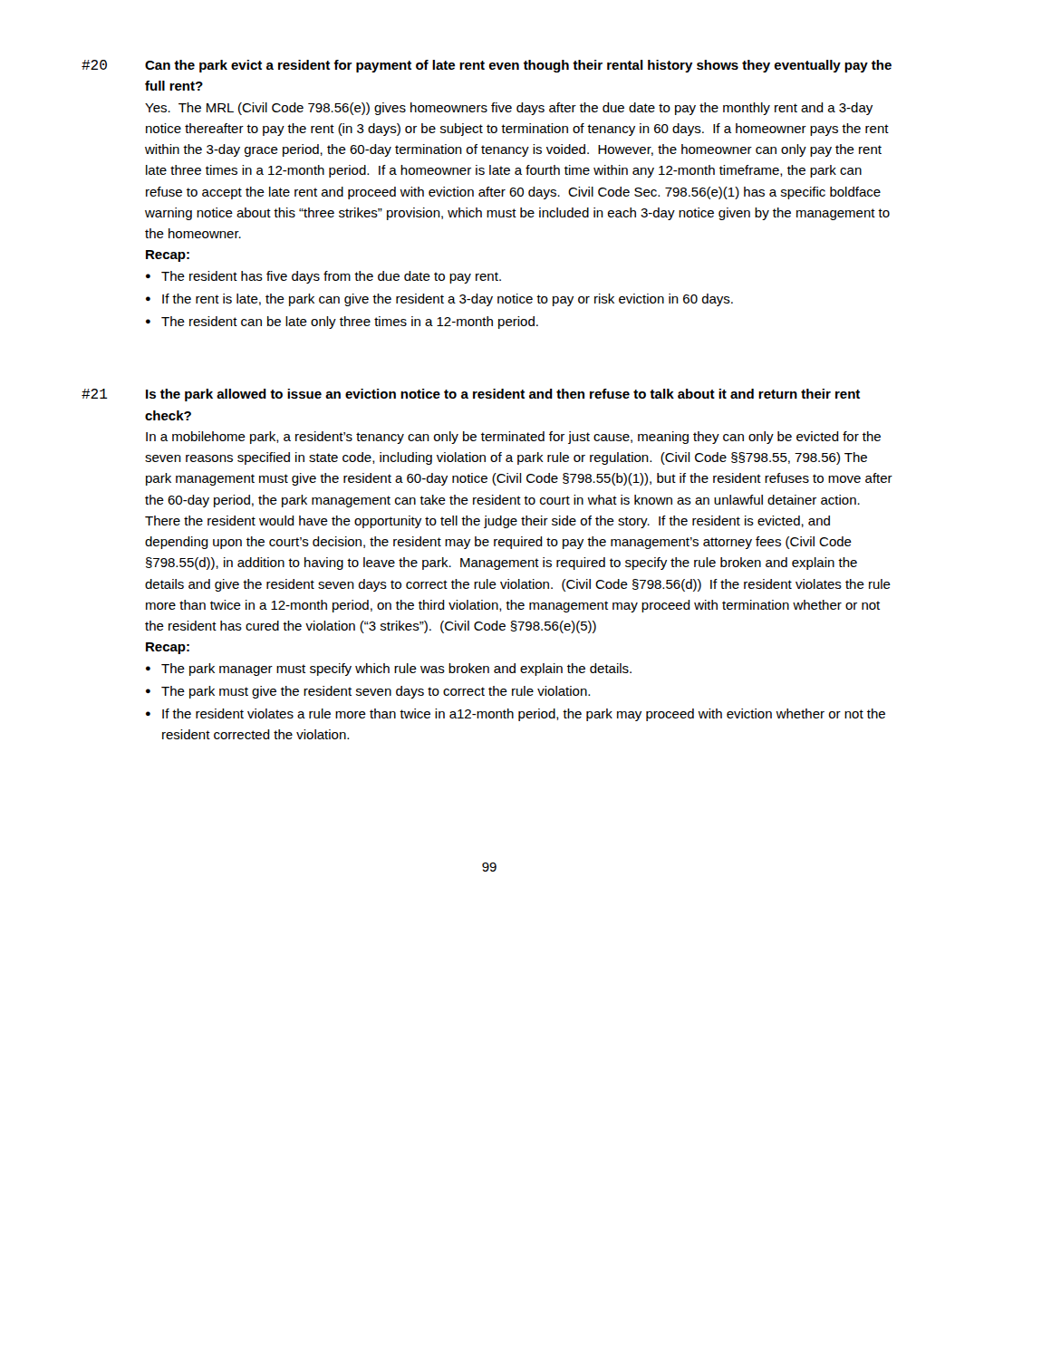#20
Can the park evict a resident for payment of late rent even though their rental history shows they eventually pay the full rent?
Yes. The MRL (Civil Code 798.56(e)) gives homeowners five days after the due date to pay the monthly rent and a 3-day notice thereafter to pay the rent (in 3 days) or be subject to termination of tenancy in 60 days. If a homeowner pays the rent within the 3-day grace period, the 60-day termination of tenancy is voided. However, the homeowner can only pay the rent late three times in a 12-month period. If a homeowner is late a fourth time within any 12-month timeframe, the park can refuse to accept the late rent and proceed with eviction after 60 days. Civil Code Sec. 798.56(e)(1) has a specific boldface warning notice about this “three strikes” provision, which must be included in each 3-day notice given by the management to the homeowner.
Recap:
The resident has five days from the due date to pay rent.
If the rent is late, the park can give the resident a 3-day notice to pay or risk eviction in 60 days.
The resident can be late only three times in a 12-month period.
#21
Is the park allowed to issue an eviction notice to a resident and then refuse to talk about it and return their rent check?
In a mobilehome park, a resident’s tenancy can only be terminated for just cause, meaning they can only be evicted for the seven reasons specified in state code, including violation of a park rule or regulation. (Civil Code §§798.55, 798.56) The park management must give the resident a 60-day notice (Civil Code §798.55(b)(1)), but if the resident refuses to move after the 60-day period, the park management can take the resident to court in what is known as an unlawful detainer action. There the resident would have the opportunity to tell the judge their side of the story. If the resident is evicted, and depending upon the court’s decision, the resident may be required to pay the management’s attorney fees (Civil Code §798.55(d)), in addition to having to leave the park. Management is required to specify the rule broken and explain the details and give the resident seven days to correct the rule violation. (Civil Code §798.56(d)) If the resident violates the rule more than twice in a 12-month period, on the third violation, the management may proceed with termination whether or not the resident has cured the violation (“3 strikes”). (Civil Code §798.56(e)(5))
Recap:
The park manager must specify which rule was broken and explain the details.
The park must give the resident seven days to correct the rule violation.
If the resident violates a rule more than twice in a12-month period, the park may proceed with eviction whether or not the resident corrected the violation.
99